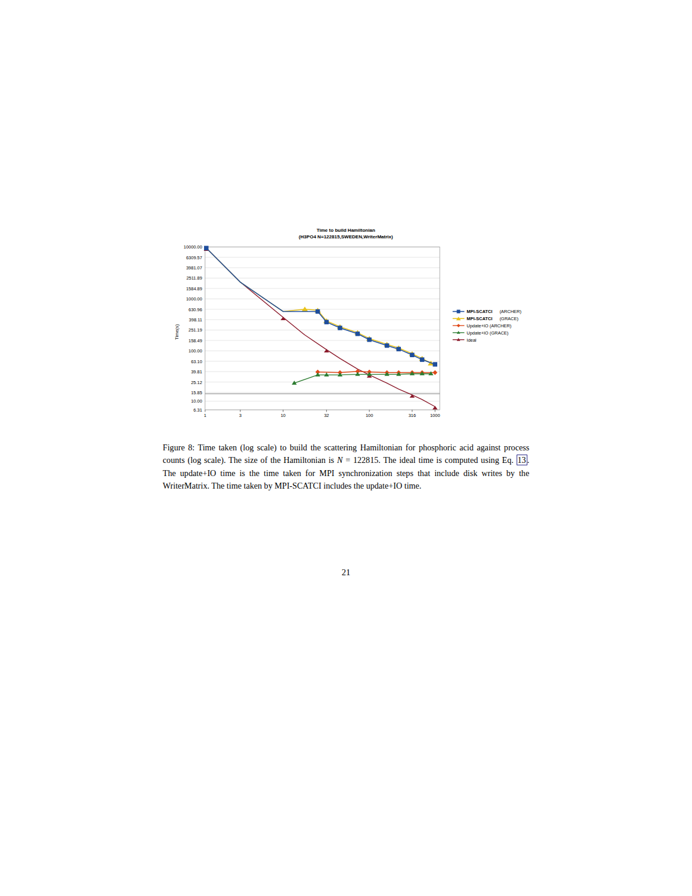Time to build Hamiltonian (H3PO4 N=122815,SWEDEN,WriterMatrix) 10000.00 6309.57 3981.07 2511.89 1584.89 1000.00 630.96 398.11 251.19 158.49 100.00 63.10 39.81 25.12 15.85 10.00 6.31 Time(s) 1 3 10 32 100 316 1000 Processors MPI-SCATCI (ARCHER) MPI-SCATCI (GRACE) Update+IO (ARCHER) Update+IO (GRACE) Ideal
Figure 8: Time taken (log scale) to build the scattering Hamiltonian for phosphoric acid against process counts (log scale). The size of the Hamiltonian is N = 122815. The ideal time is computed using Eq. 13. The update+IO time is the time taken for MPI synchronization steps that include disk writes by the WriterMatrix. The time taken by MPI-SCATCI includes the update+IO time.
21